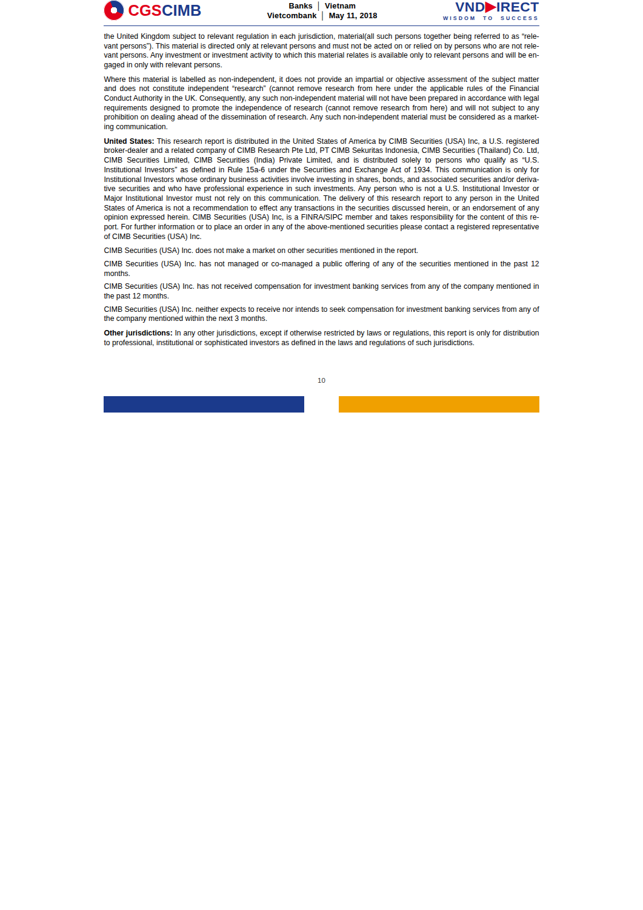CGSCIMB
Banks│Vietnam
Vietcombank│May 11, 2018
VND▶IRECT
WISDOM TO SUCCESS
the United Kingdom subject to relevant regulation in each jurisdiction, material(all such persons together being referred to as “relevant persons”). This material is directed only at relevant persons and must not be acted on or relied on by persons who are not relevant persons. Any investment or investment activity to which this material relates is available only to relevant persons and will be engaged in only with relevant persons.
Where this material is labelled as non-independent, it does not provide an impartial or objective assessment of the subject matter and does not constitute independent “research” (cannot remove research from here under the applicable rules of the Financial Conduct Authority in the UK. Consequently, any such non-independent material will not have been prepared in accordance with legal requirements designed to promote the independence of research (cannot remove research from here) and will not subject to any prohibition on dealing ahead of the dissemination of research. Any such non-independent material must be considered as a marketing communication.
United States: This research report is distributed in the United States of America by CIMB Securities (USA) Inc, a U.S. registered broker-dealer and a related company of CIMB Research Pte Ltd, PT CIMB Sekuritas Indonesia, CIMB Securities (Thailand) Co. Ltd, CIMB Securities Limited, CIMB Securities (India) Private Limited, and is distributed solely to persons who qualify as “U.S. Institutional Investors” as defined in Rule 15a-6 under the Securities and Exchange Act of 1934. This communication is only for Institutional Investors whose ordinary business activities involve investing in shares, bonds, and associated securities and/or derivative securities and who have professional experience in such investments. Any person who is not a U.S. Institutional Investor or Major Institutional Investor must not rely on this communication. The delivery of this research report to any person in the United States of America is not a recommendation to effect any transactions in the securities discussed herein, or an endorsement of any opinion expressed herein. CIMB Securities (USA) Inc, is a FINRA/SIPC member and takes responsibility for the content of this report. For further information or to place an order in any of the above-mentioned securities please contact a registered representative of CIMB Securities (USA) Inc.
CIMB Securities (USA) Inc. does not make a market on other securities mentioned in the report.
CIMB Securities (USA) Inc. has not managed or co-managed a public offering of any of the securities mentioned in the past 12 months.
CIMB Securities (USA) Inc. has not received compensation for investment banking services from any of the company mentioned in the past 12 months.
CIMB Securities (USA) Inc. neither expects to receive nor intends to seek compensation for investment banking services from any of the company mentioned within the next 3 months.
Other jurisdictions: In any other jurisdictions, except if otherwise restricted by laws or regulations, this report is only for distribution to professional, institutional or sophisticated investors as defined in the laws and regulations of such jurisdictions.
10